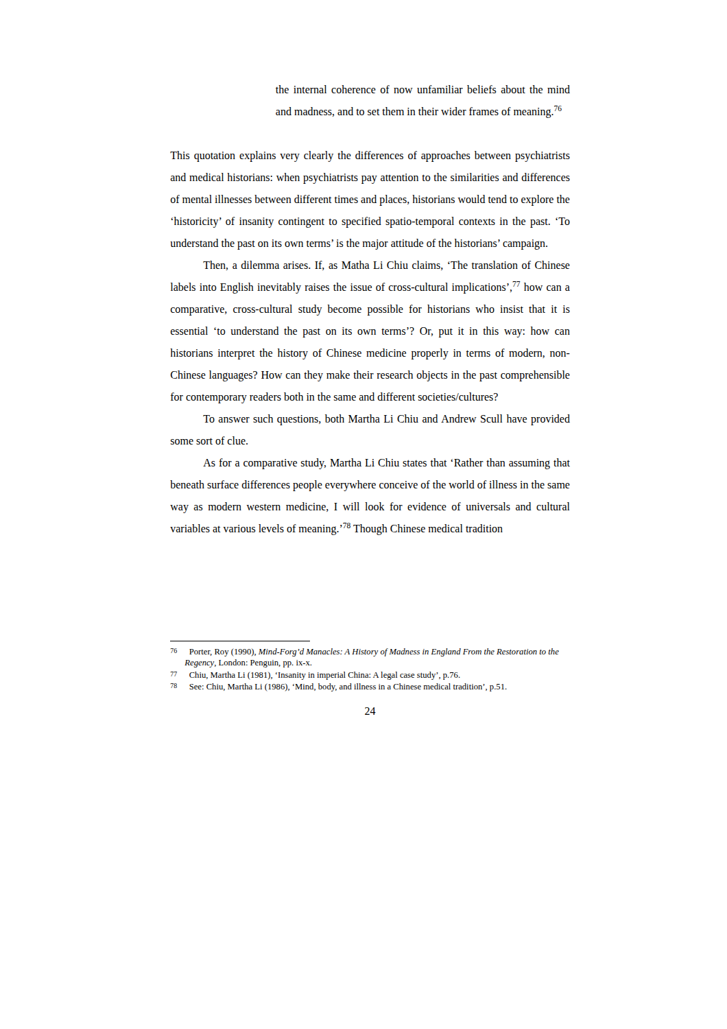the internal coherence of now unfamiliar beliefs about the mind and madness, and to set them in their wider frames of meaning.76
This quotation explains very clearly the differences of approaches between psychiatrists and medical historians: when psychiatrists pay attention to the similarities and differences of mental illnesses between different times and places, historians would tend to explore the ‘historicity’ of insanity contingent to specified spatio-temporal contexts in the past. ‘To understand the past on its own terms’ is the major attitude of the historians’ campaign.
Then, a dilemma arises. If, as Matha Li Chiu claims, ‘The translation of Chinese labels into English inevitably raises the issue of cross-cultural implications’,77 how can a comparative, cross-cultural study become possible for historians who insist that it is essential ‘to understand the past on its own terms’? Or, put it in this way: how can historians interpret the history of Chinese medicine properly in terms of modern, non-Chinese languages? How can they make their research objects in the past comprehensible for contemporary readers both in the same and different societies/cultures?
To answer such questions, both Martha Li Chiu and Andrew Scull have provided some sort of clue.
As for a comparative study, Martha Li Chiu states that ‘Rather than assuming that beneath surface differences people everywhere conceive of the world of illness in the same way as modern western medicine, I will look for evidence of universals and cultural variables at various levels of meaning.’78 Though Chinese medical tradition
76 Porter, Roy (1990), Mind-Forg’d Manacles: A History of Madness in England From the Restoration to the Regency, London: Penguin, pp. ix-x.
77 Chiu, Martha Li (1981), ‘Insanity in imperial China: A legal case study’, p.76.
78 See: Chiu, Martha Li (1986), ‘Mind, body, and illness in a Chinese medical tradition’, p.51.
24